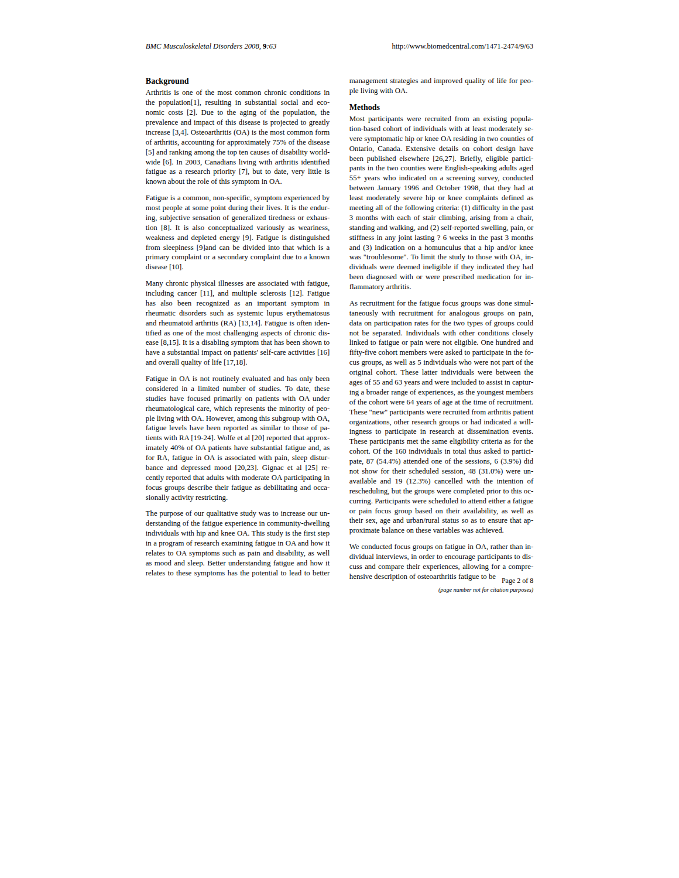BMC Musculoskeletal Disorders 2008, 9:63
http://www.biomedcentral.com/1471-2474/9/63
Background
Arthritis is one of the most common chronic conditions in the population[1], resulting in substantial social and economic costs [2]. Due to the aging of the population, the prevalence and impact of this disease is projected to greatly increase [3,4]. Osteoarthritis (OA) is the most common form of arthritis, accounting for approximately 75% of the disease [5] and ranking among the top ten causes of disability worldwide [6]. In 2003, Canadians living with arthritis identified fatigue as a research priority [7], but to date, very little is known about the role of this symptom in OA.
Fatigue is a common, non-specific, symptom experienced by most people at some point during their lives. It is the enduring, subjective sensation of generalized tiredness or exhaustion [8]. It is also conceptualized variously as weariness, weakness and depleted energy [9]. Fatigue is distinguished from sleepiness [9]and can be divided into that which is a primary complaint or a secondary complaint due to a known disease [10].
Many chronic physical illnesses are associated with fatigue, including cancer [11], and multiple sclerosis [12]. Fatigue has also been recognized as an important symptom in rheumatic disorders such as systemic lupus erythematosus and rheumatoid arthritis (RA) [13,14]. Fatigue is often identified as one of the most challenging aspects of chronic disease [8,15]. It is a disabling symptom that has been shown to have a substantial impact on patients' self-care activities [16] and overall quality of life [17,18].
Fatigue in OA is not routinely evaluated and has only been considered in a limited number of studies. To date, these studies have focused primarily on patients with OA under rheumatological care, which represents the minority of people living with OA. However, among this subgroup with OA, fatigue levels have been reported as similar to those of patients with RA [19-24]. Wolfe et al [20] reported that approximately 40% of OA patients have substantial fatigue and, as for RA, fatigue in OA is associated with pain, sleep disturbance and depressed mood [20,23]. Gignac et al [25] recently reported that adults with moderate OA participating in focus groups describe their fatigue as debilitating and occasionally activity restricting.
The purpose of our qualitative study was to increase our understanding of the fatigue experience in community-dwelling individuals with hip and knee OA. This study is the first step in a program of research examining fatigue in OA and how it relates to OA symptoms such as pain and disability, as well as mood and sleep. Better understanding fatigue and how it relates to these symptoms has the potential to lead to better management strategies and improved quality of life for people living with OA.
Methods
Most participants were recruited from an existing population-based cohort of individuals with at least moderately severe symptomatic hip or knee OA residing in two counties of Ontario, Canada. Extensive details on cohort design have been published elsewhere [26,27]. Briefly, eligible participants in the two counties were English-speaking adults aged 55+ years who indicated on a screening survey, conducted between January 1996 and October 1998, that they had at least moderately severe hip or knee complaints defined as meeting all of the following criteria: (1) difficulty in the past 3 months with each of stair climbing, arising from a chair, standing and walking, and (2) self-reported swelling, pain, or stiffness in any joint lasting ? 6 weeks in the past 3 months and (3) indication on a homunculus that a hip and/or knee was "troublesome". To limit the study to those with OA, individuals were deemed ineligible if they indicated they had been diagnosed with or were prescribed medication for inflammatory arthritis.
As recruitment for the fatigue focus groups was done simultaneously with recruitment for analogous groups on pain, data on participation rates for the two types of groups could not be separated. Individuals with other conditions closely linked to fatigue or pain were not eligible. One hundred and fifty-five cohort members were asked to participate in the focus groups, as well as 5 individuals who were not part of the original cohort. These latter individuals were between the ages of 55 and 63 years and were included to assist in capturing a broader range of experiences, as the youngest members of the cohort were 64 years of age at the time of recruitment. These "new" participants were recruited from arthritis patient organizations, other research groups or had indicated a willingness to participate in research at dissemination events. These participants met the same eligibility criteria as for the cohort. Of the 160 individuals in total thus asked to participate, 87 (54.4%) attended one of the sessions, 6 (3.9%) did not show for their scheduled session, 48 (31.0%) were unavailable and 19 (12.3%) cancelled with the intention of rescheduling, but the groups were completed prior to this occurring. Participants were scheduled to attend either a fatigue or pain focus group based on their availability, as well as their sex, age and urban/rural status so as to ensure that approximate balance on these variables was achieved.
We conducted focus groups on fatigue in OA, rather than individual interviews, in order to encourage participants to discuss and compare their experiences, allowing for a comprehensive description of osteoarthritis fatigue to be
Page 2 of 8
(page number not for citation purposes)